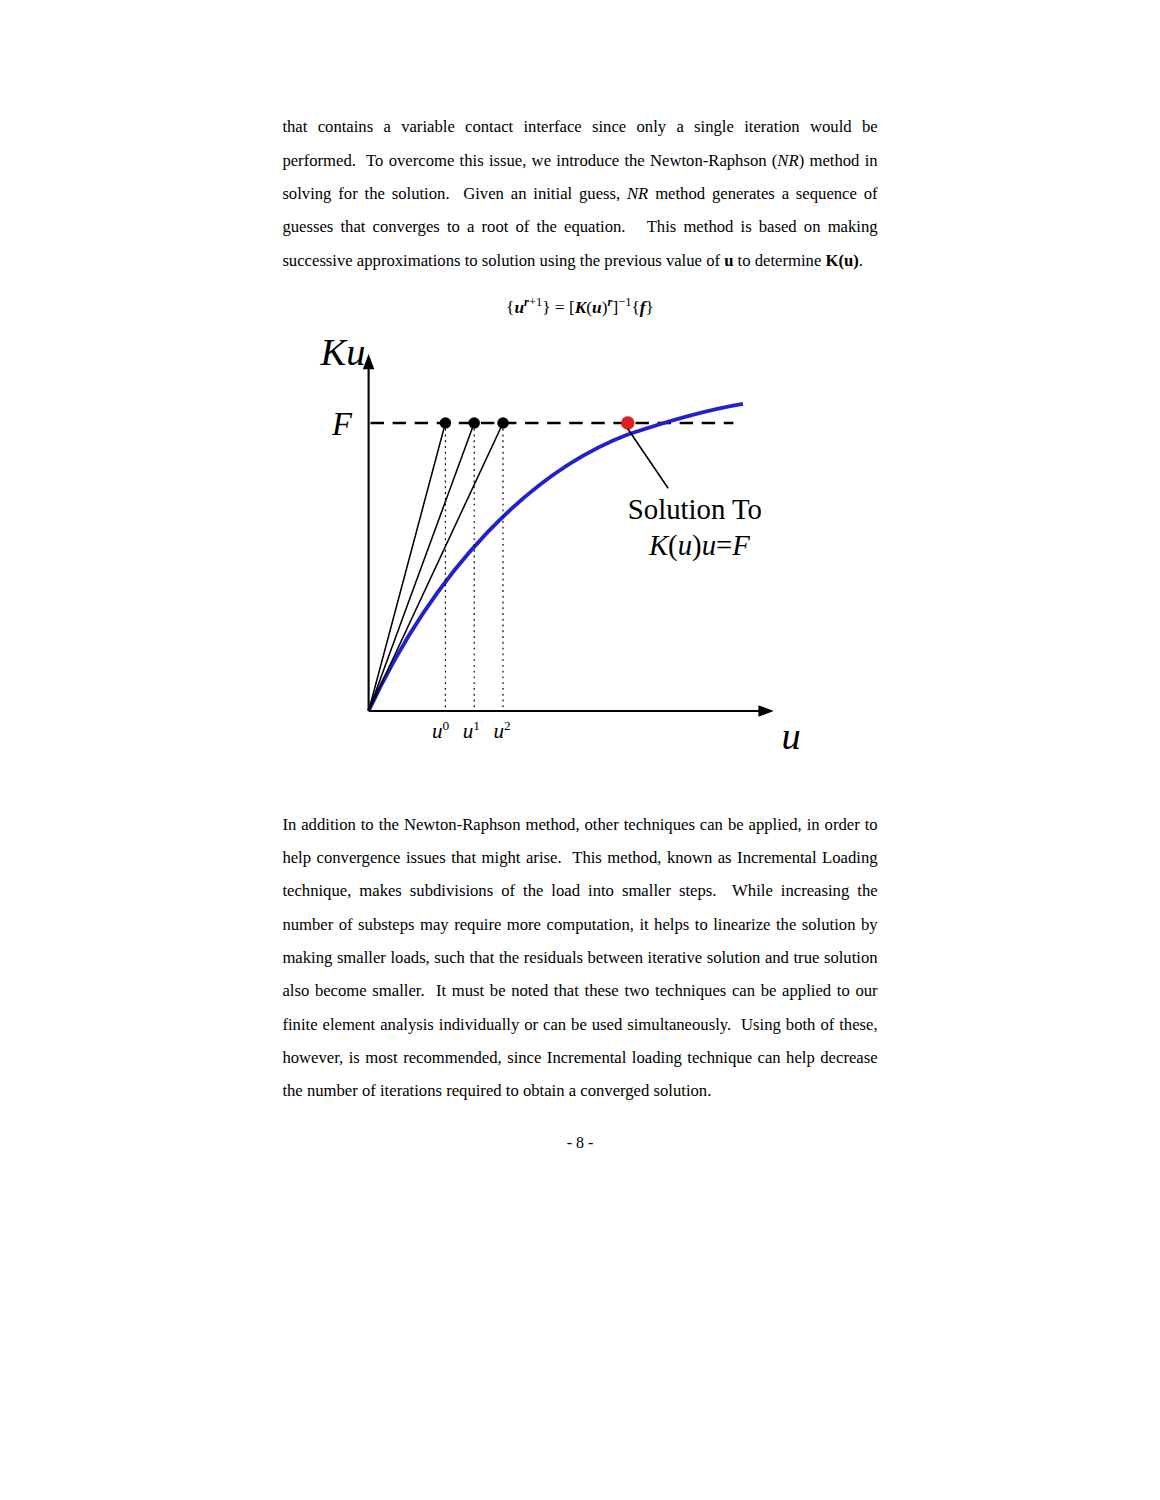that contains a variable contact interface since only a single iteration would be performed. To overcome this issue, we introduce the Newton-Raphson (NR) method in solving for the solution. Given an initial guess, NR method generates a sequence of guesses that converges to a root of the equation. This method is based on making successive approximations to solution using the previous value of u to determine K(u).
{ur+1} = [K(u)r]−1{f}
Ku u F Solution To K(u)u=F u0 u1 u2
In addition to the Newton-Raphson method, other techniques can be applied, in order to help convergence issues that might arise. This method, known as Incremental Loading technique, makes subdivisions of the load into smaller steps. While increasing the number of substeps may require more computation, it helps to linearize the solution by making smaller loads, such that the residuals between iterative solution and true solution also become smaller. It must be noted that these two techniques can be applied to our finite element analysis individually or can be used simultaneously. Using both of these, however, is most recommended, since Incremental loading technique can help decrease the number of iterations required to obtain a converged solution.
- 8 -